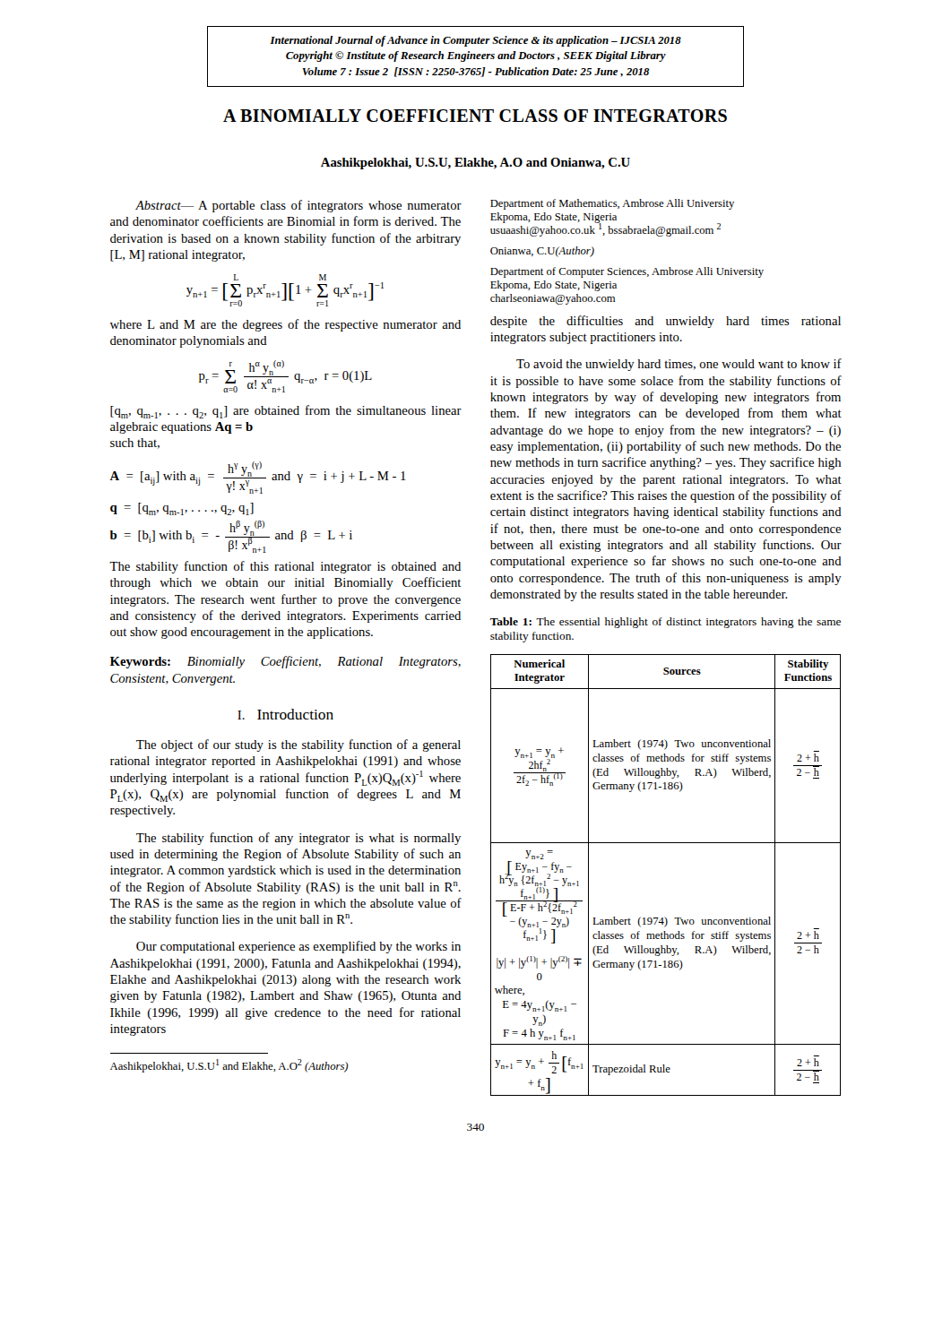International Journal of Advance in Computer Science & its application – IJCSIA 2018
Copyright © Institute of Research Engineers and Doctors , SEEK Digital Library
Volume 7 : Issue 2 [ISSN : 2250-3765] - Publication Date: 25 June , 2018
A BINOMIALLY COEFFICIENT CLASS OF INTEGRATORS
Aashikpelokhai, U.S.U, Elakhe, A.O and Onianwa, C.U
Abstract— A portable class of integrators whose numerator and denominator coefficients are Binomial in form is derived. The derivation is based on a known stability function of the arbitrary [L, M] rational integrator,
yn+1 = [LΣr=0 prxrn+1][1 + MΣr=1 qrxrn+1]−1
where L and M are the degrees of the respective numerator and denominator polynomials and
pr = rΣα=0 hα yn(α) α! xαn+1 qr−α, r = 0(1)L
[qm, qm-1, . . . q2, q1] are obtained from the simultaneous linear algebraic equations Aq = b
such that,
A = [aij] with aij = hγ yn(γ) γ! xγn+1 and γ = i + j + L - M - 1
q = [qm, qm-1, . . . ., q2, q1]
b = [bi] with bi = - hβ yn(β) β! xβn+1 and β = L + i
The stability function of this rational integrator is obtained and through which we obtain our initial Binomially Coefficient integrators. The research went further to prove the convergence and consistency of the derived integrators. Experiments carried out show good encouragement in the applications.
Keywords: Binomially Coefficient, Rational Integrators, Consistent, Convergent.
I. Introduction
The object of our study is the stability function of a general rational integrator reported in Aashikpelokhai (1991) and whose underlying interpolant is a rational function PL(x)QM(x)-1 where PL(x), QM(x) are polynomial function of degrees L and M respectively.
The stability function of any integrator is what is normally used in determining the Region of Absolute Stability of such an integrator. A common yardstick which is used in the determination of the Region of Absolute Stability (RAS) is the unit ball in Rn. The RAS is the same as the region in which the absolute value of the stability function lies in the unit ball in Rn.
Our computational experience as exemplified by the works in Aashikpelokhai (1991, 2000), Fatunla and Aashikpelokhai (1994), Elakhe and Aashikpelokhai (2013) along with the research work given by Fatunla (1982), Lambert and Shaw (1965), Otunta and Ikhile (1996, 1999) all give credence to the need for rational integrators
Aashikpelokhai, U.S.U1 and Elakhe, A.O2 (Authors)
Department of Mathematics, Ambrose Alli University
Ekpoma, Edo State, Nigeria
usuaashi@yahoo.co.uk 1, bssabraela@gmail.com 2
Onianwa, C.U(Author)
Department of Computer Sciences, Ambrose Alli University
Ekpoma, Edo State, Nigeria
charlseoniawa@yahoo.com
despite the difficulties and unwieldy hard times rational integrators subject practitioners into.
To avoid the unwieldy hard times, one would want to know if it is possible to have some solace from the stability functions of known integrators by way of developing new integrators from them. If new integrators can be developed from them what advantage do we hope to enjoy from the new integrators? – (i) easy implementation, (ii) portability of such new methods. Do the new methods in turn sacrifice anything? – yes. They sacrifice high accuracies enjoyed by the parent rational integrators. To what extent is the sacrifice? This raises the question of the possibility of certain distinct integrators having identical stability functions and if not, then, there must be one-to-one and onto correspondence between all existing integrators and all stability functions. Our computational experience so far shows no such one-to-one and onto correspondence. The truth of this non-uniqueness is amply demonstrated by the results stated in the table hereunder.
Table 1: The essential highlight of distinct integrators having the same stability function.
| Numerical Integrator | Sources | Stability Functions |
| --- | --- | --- |
| y n+1 = y n + 2hf n 2 2f 2 − hf n (1) | Lambert (1974) Two unconventional classes of methods for stiff systems (Ed Willoughby, R.A) Wilberd, Germany (171-186) | 2 + h 2 − h |
| y n+2 = [ Ey n+1 − fy n − h 2 y n {2f n+1 2 − y n+1 f n+1 (1) } ] [ E-F + h 2 {2f n+1 2 − (y n+1 − 2y n ) f n+1 1 } ] /y/ + /y (1) / + /y (2) / ∓ 0 where, E = 4y n+1 (y n+1 − y n ) F = 4 h y n+1 f n+1 | Lambert (1974) Two unconventional classes of methods for stiff systems (Ed Willoughby, R.A) Wilberd, Germany (171-186) | 2 + h 2 − h |
| y n+1 = y n + h 2 [ f n+1 + f n ] | Trapezoidal Rule | 2 + h 2 − h |
340